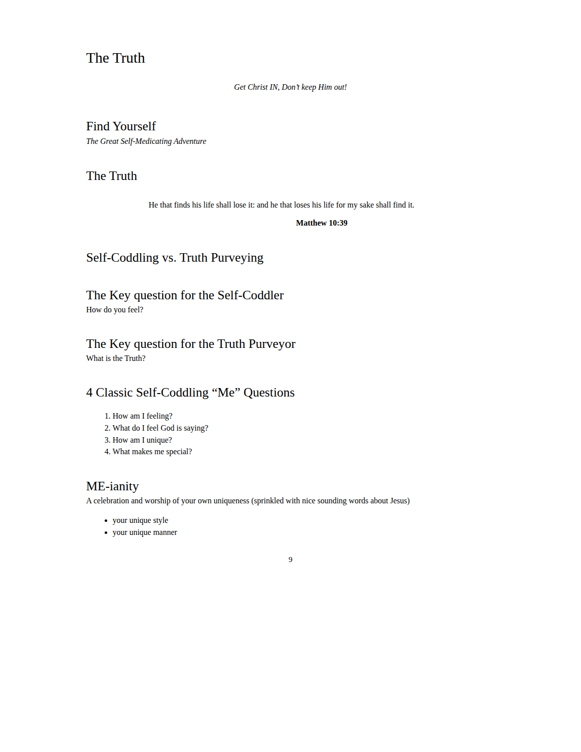The Truth
Get Christ IN, Don’t keep Him out!
Find Yourself
The Great Self-Medicating Adventure
The Truth
He that finds his life shall lose it: and he that loses his life for my sake shall find it.
Matthew 10:39
Self-Coddling vs. Truth Purveying
The Key question for the Self-Coddler
How do you feel?
The Key question for the Truth Purveyor
What is the Truth?
4 Classic Self-Coddling “Me” Questions
How am I feeling?
What do I feel God is saying?
How am I unique?
What makes me special?
ME-ianity
A celebration and worship of your own uniqueness (sprinkled with nice sounding words about Jesus)
your unique style
your unique manner
9